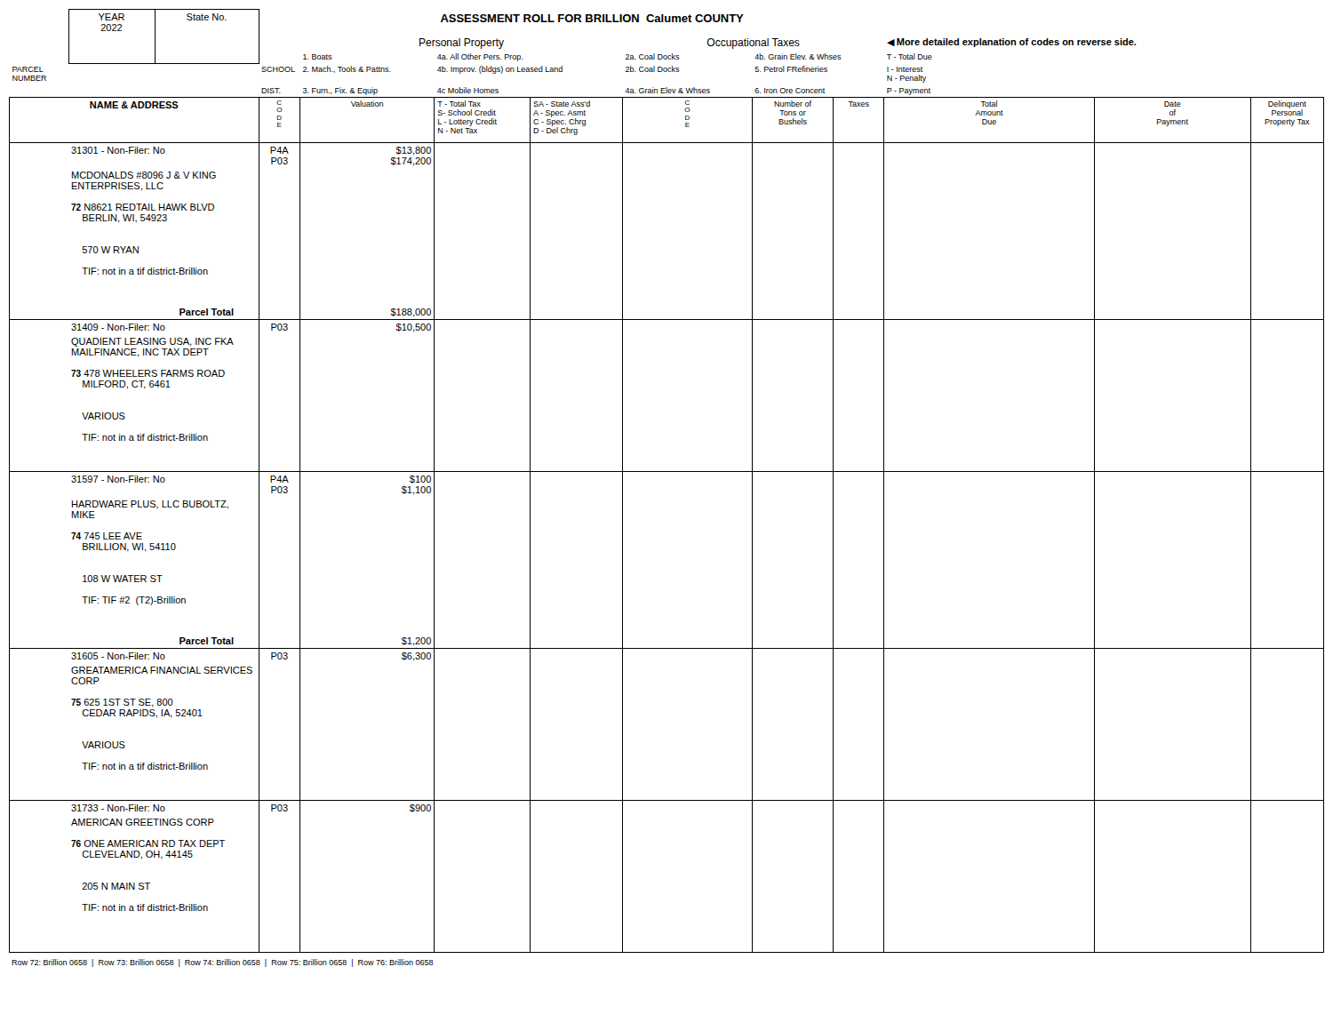| | YEAR 2022 | State No. | | ASSESSMENT ROLL FOR BRILLION Calumet COUNTY | |
| | | | | Personal Property | Occupational Taxes | ◀ More detailed explanation of codes on reverse side. | |
| | | | | 1. Boats | 4a. All Other Pers. Prop. | 2a. Coal Docks | 4b. Grain Elev. & Whses | T - Total Due | |
| PARCEL NUMBER | | | SCHOOL | 2. Mach., Tools & Pattns. | 4b. Improv. (bldgs) on Leased Land | 2b. Coal Docks | 5. Petrol FRefineries | I - Interest N - Penalty | |
| | | | DIST. | 3. Furn., Fix. & Equip | 4c Mobile Homes | 4a. Grain Elev & Whses | 6. Iron Ore Concent | P - Payment | |
| NAME & ADDRESS | C O D E | Valuation | T - Total Tax S- School Credit L - Lottery Credit N - Net Tax | SA - State Ass'd A - Spec. Asmt C - Spec. Chrg D - Del Chrg | C O D E | Number of Tons or Bushels | Taxes | Total Amount Due | Date of Payment | Delinquent Personal Property Tax |
| | 31301 - Non-Filer: No | P4A P03 | $13,800 $174,200 | | | | | | | | |
| | MCDONALDS #8096 J & V KING ENTERPRISES, LLC 72 N8621 REDTAIL HAWK BLVD BERLIN, WI, 54923 570 W RYAN TIF: not in a tif district-Brillion | | | | | | | | | | |
| | | Parcel Total | | $188,000 | | | | | | | | |
| | 31409 - Non-Filer: No | P03 | $10,500 | | | | | | | | |
| | QUADIENT LEASING USA, INC FKA MAILFINANCE, INC TAX DEPT 73 478 WHEELERS FARMS ROAD MILFORD, CT, 6461 VARIOUS TIF: not in a tif district-Brillion | | | | | | | | | | |
| | 31597 - Non-Filer: No | P4A P03 | $100 $1,100 | | | | | | | | |
| | HARDWARE PLUS, LLC BUBOLTZ, MIKE 74 745 LEE AVE BRILLION, WI, 54110 108 W WATER ST TIF: TIF #2 (T2)-Brillion | | | | | | | | | | |
| | | Parcel Total | | $1,200 | | | | | | | | |
| | 31605 - Non-Filer: No | P03 | $6,300 | | | | | | | | |
| | GREATAMERICA FINANCIAL SERVICES CORP 75 625 1ST ST SE, 800 CEDAR RAPIDS, IA, 52401 VARIOUS TIF: not in a tif district-Brillion | | | | | | | | | | |
| | 31733 - Non-Filer: No | P03 | $900 | | | | | | | | |
| | AMERICAN GREETINGS CORP 76 ONE AMERICAN RD TAX DEPT CLEVELAND, OH, 44145 205 N MAIN ST TIF: not in a tif district-Brillion | | | | | | | | | | |
Because the original document places "Brillion 0658" right-aligned inside the NAME & ADDRESS column for each parcel row, we reproduce them here as a reference list for fidelity.
| Row 72: Brillion 0658 / Row 73: Brillion 0658 / Row 74: Brillion 0658 / Row 75: Brillion 0658 / Row 76: Brillion 0658 |